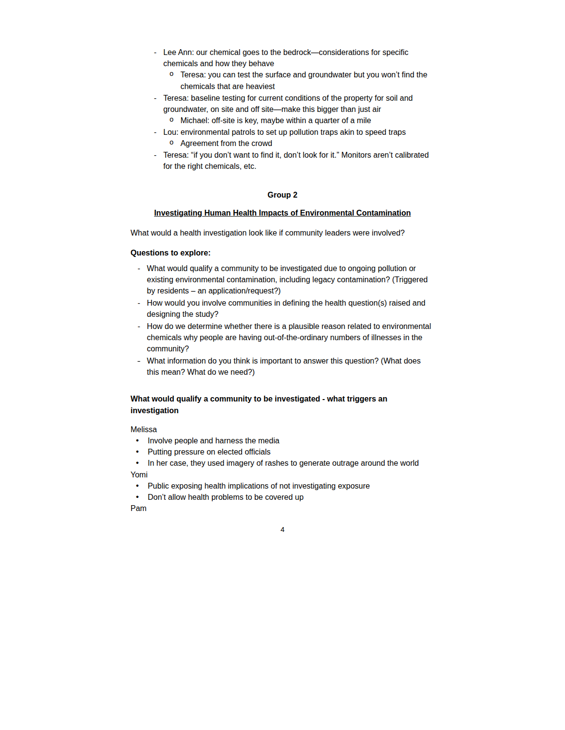Lee Ann: our chemical goes to the bedrock—considerations for specific chemicals and how they behave
Teresa: you can test the surface and groundwater but you won’t find the chemicals that are heaviest
Teresa: baseline testing for current conditions of the property for soil and groundwater, on site and off site—make this bigger than just air
Michael: off-site is key, maybe within a quarter of a mile
Lou: environmental patrols to set up pollution traps akin to speed traps
Agreement from the crowd
Teresa: “if you don’t want to find it, don’t look for it.” Monitors aren’t calibrated for the right chemicals, etc.
Group 2
Investigating Human Health Impacts of Environmental Contamination
What would a health investigation look like if community leaders were involved?
Questions to explore:
What would qualify a community to be investigated due to ongoing pollution or existing environmental contamination, including legacy contamination? (Triggered by residents – an application/request?)
How would you involve communities in defining the health question(s) raised and designing the study?
How do we determine whether there is a plausible reason related to environmental chemicals why people are having out-of-the-ordinary numbers of illnesses in the community?
What information do you think is important to answer this question? (What does this mean? What do we need?)
What would qualify a community to be investigated - what triggers an investigation
Melissa
Involve people and harness the media
Putting pressure on elected officials
In her case, they used imagery of rashes to generate outrage around the world
Yomi
Public exposing health implications of not investigating exposure
Don’t allow health problems to be covered up
Pam
4